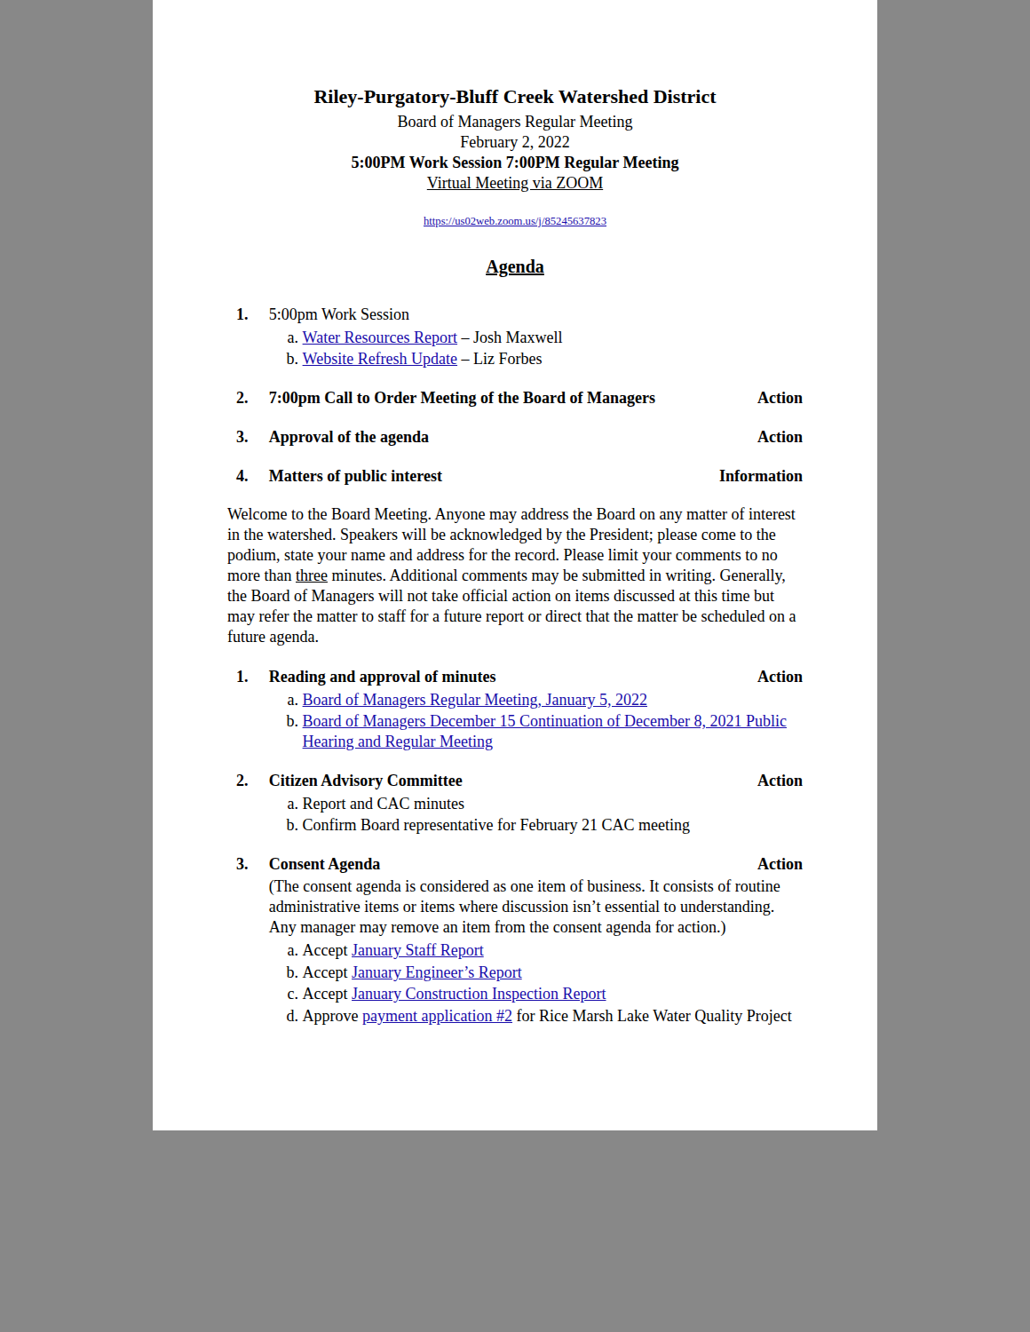Riley-Purgatory-Bluff Creek Watershed District
Board of Managers Regular Meeting
February 2, 2022
5:00PM Work Session 7:00PM Regular Meeting
Virtual Meeting via ZOOM
https://us02web.zoom.us/j/85245637823
Agenda
5:00pm Work Session
Water Resources Report – Josh Maxwell
Website Refresh Update – Liz Forbes
7:00pm Call to Order Meeting of the Board of Managers Action
Approval of the agenda Action
Matters of public interest Information
Welcome to the Board Meeting. Anyone may address the Board on any matter of interest in the watershed. Speakers will be acknowledged by the President; please come to the podium, state your name and address for the record. Please limit your comments to no more than three minutes. Additional comments may be submitted in writing. Generally, the Board of Managers will not take official action on items discussed at this time but may refer the matter to staff for a future report or direct that the matter be scheduled on a future agenda.
Reading and approval of minutes Action
Board of Managers Regular Meeting, January 5, 2022
Board of Managers December 15 Continuation of December 8, 2021 Public Hearing and Regular Meeting
Citizen Advisory Committee Action
Report and CAC minutes
Confirm Board representative for February 21 CAC meeting
Consent Agenda Action
(The consent agenda is considered as one item of business. It consists of routine administrative items or items where discussion isn’t essential to understanding. Any manager may remove an item from the consent agenda for action.)
Accept January Staff Report
Accept January Engineer’s Report
Accept January Construction Inspection Report
Approve payment application #2 for Rice Marsh Lake Water Quality Project